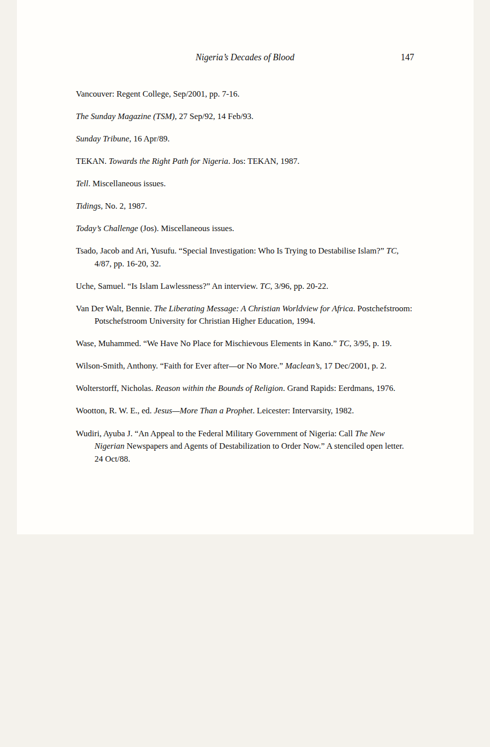Nigeria’s Decades of Blood 147
Vancouver: Regent College, Sep/2001, pp. 7-16.
The Sunday Magazine (TSM), 27 Sep/92, 14 Feb/93.
Sunday Tribune, 16 Apr/89.
TEKAN. Towards the Right Path for Nigeria. Jos: TEKAN, 1987.
Tell. Miscellaneous issues.
Tidings, No. 2, 1987.
Today’s Challenge (Jos). Miscellaneous issues.
Tsado, Jacob and Ari, Yusufu. “Special Investigation: Who Is Trying to Destabilise Islam?” TC, 4/87, pp. 16-20, 32.
Uche, Samuel. “Is Islam Lawlessness?” An interview. TC, 3/96, pp. 20-22.
Van Der Walt, Bennie. The Liberating Message: A Christian Worldview for Africa. Postchefstroom: Potschefstroom University for Christian Higher Education, 1994.
Wase, Muhammed. “We Have No Place for Mischievous Elements in Kano.” TC, 3/95, p. 19.
Wilson-Smith, Anthony. “Faith for Ever after—or No More.” Maclean’s, 17 Dec/2001, p. 2.
Wolterstorff, Nicholas. Reason within the Bounds of Religion. Grand Rapids: Eerdmans, 1976.
Wootton, R. W. E., ed. Jesus—More Than a Prophet. Leicester: Intervarsity, 1982.
Wudiri, Ayuba J. “An Appeal to the Federal Military Government of Nigeria: Call The New Nigerian Newspapers and Agents of Destabilization to Order Now.” A stenciled open letter. 24 Oct/88.